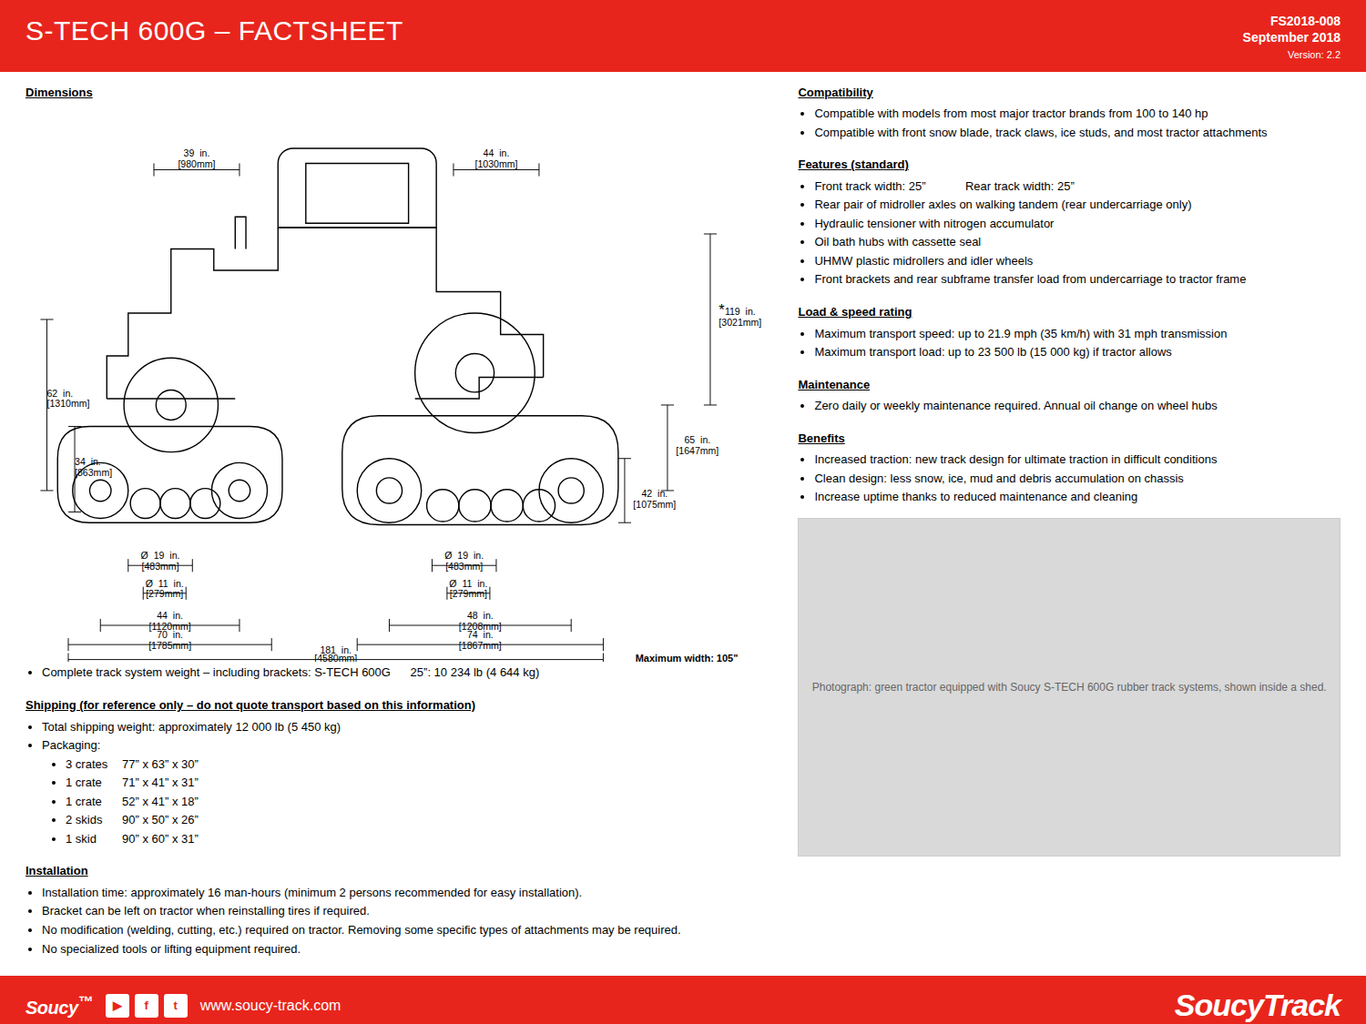S-TECH 600G – FACTSHEET
FS2018-008
September 2018
Version: 2.2
Dimensions
39 in.[980mm] 44 in.[1030mm] 119 in.[3021mm] 65 in.[1647mm] 42 in.[1075mm] 62 in.[1310mm] 34 in.[863mm] Ø 19 in.[483mm] Ø 11 in.[279mm] Ø 19 in.[483mm] Ø 11 in.[279mm] 44 in.[1120mm] 48 in.[1208mm] 70 in.[1785mm] 74 in.[1867mm] 181 in.[4580mm] *
Maximum width: 105"
Complete track system weight – including brackets: S-TECH 600G 25”: 10 234 lb (4 644 kg)
Shipping (for reference only – do not quote transport based on this information)
Total shipping weight: approximately 12 000 lb (5 450 kg)
Packaging:
3 crates77” x 63” x 30”
1 crate71” x 41” x 31”
1 crate52” x 41” x 18”
2 skids90” x 50” x 26”
1 skid90” x 60” x 31”
Installation
Installation time: approximately 16 man-hours (minimum 2 persons recommended for easy installation).
Bracket can be left on tractor when reinstalling tires if required.
No modification (welding, cutting, etc.) required on tractor. Removing some specific types of attachments may be required.
No specialized tools or lifting equipment required.
Compatibility
Compatible with models from most major tractor brands from 100 to 140 hp
Compatible with front snow blade, track claws, ice studs, and most tractor attachments
Features (standard)
Front track width: 25” Rear track width: 25”
Rear pair of midroller axles on walking tandem (rear undercarriage only)
Hydraulic tensioner with nitrogen accumulator
Oil bath hubs with cassette seal
UHMW plastic midrollers and idler wheels
Front brackets and rear subframe transfer load from undercarriage to tractor frame
Load & speed rating
Maximum transport speed: up to 21.9 mph (35 km/h) with 31 mph transmission
Maximum transport load: up to 23 500 lb (15 000 kg) if tractor allows
Maintenance
Zero daily or weekly maintenance required. Annual oil change on wheel hubs
Benefits
Increased traction: new track design for ultimate traction in difficult conditions
Clean design: less snow, ice, mud and debris accumulation on chassis
Increase uptime thanks to reduced maintenance and cleaning
Photograph: green tractor equipped with Soucy S-TECH 600G rubber track systems, shown inside a shed.
Soucy™ ▶ f t www.soucy-track.com
SoucyTrack